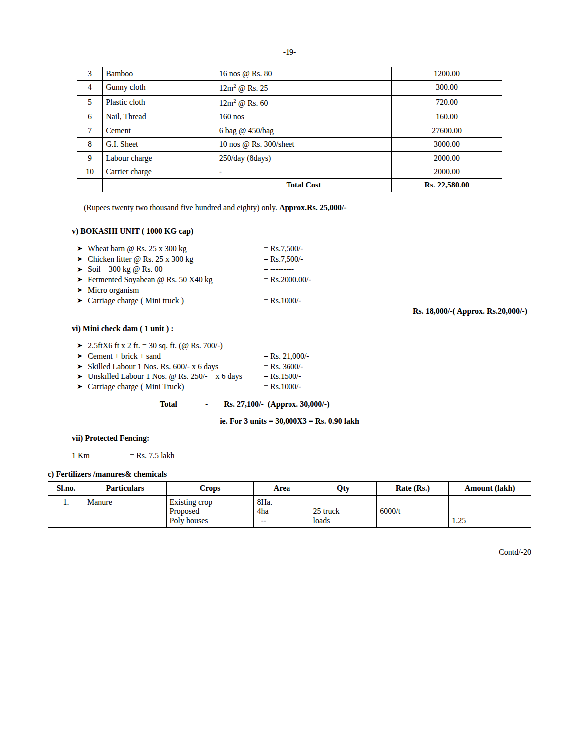-19-
| 3 | Bamboo | 16 nos @ Rs. 80 | 1200.00 |
| 4 | Gunny cloth | 12m 2 @ Rs. 25 | 300.00 |
| 5 | Plastic cloth | 12m 2 @ Rs. 60 | 720.00 |
| 6 | Nail, Thread | 160 nos | 160.00 |
| 7 | Cement | 6 bag @ 450/bag | 27600.00 |
| 8 | G.I. Sheet | 10 nos @ Rs. 300/sheet | 3000.00 |
| 9 | Labour charge | 250/day (8days) | 2000.00 |
| 10 | Carrier charge | - | 2000.00 |
| | | Total Cost | Rs. 22,580.00 |
(Rupees twenty two thousand five hundred and eighty) only. Approx.Rs. 25,000/-
v) BOKASHI UNIT ( 1000 KG cap)
Wheat barn @ Rs. 25 x 300 kg= Rs.7,500/-
Chicken litter @ Rs. 25 x 300 kg= Rs.7,500/-
Soil – 300 kg @ Rs. 00= ---------
Fermented Soyabean @ Rs. 50 X40 kg= Rs.2000.00/-
Micro organism
Carriage charge ( Mini truck )= Rs.1000/-
Rs. 18,000/-( Approx. Rs.20,000/-)
vi) Mini check dam ( 1 unit ) :
2.5ftX6 ft x 2 ft. = 30 sq. ft. (@ Rs. 700/-)
Cement + brick + sand= Rs. 21,000/-
Skilled Labour 1 Nos. Rs. 600/- x 6 days= Rs. 3600/-
Unskilled Labour 1 Nos. @ Rs. 250/- x 6 days= Rs.1500/-
Carriage charge ( Mini Truck)= Rs.1000/-
Total - Rs. 27,100/- (Approx. 30,000/-)
ie. For 3 units = 30,000X3 = Rs. 0.90 lakh
vii) Protected Fencing:
1 Km = Rs. 7.5 lakh
c) Fertilizers /manures& chemicals
| Sl.no. | Particulars | Crops | Area | Qty | Rate (Rs.) | Amount (lakh) |
| --- | --- | --- | --- | --- | --- | --- |
| 1. | Manure | Existing crop Proposed Poly houses | 8Ha. 4ha -- | 25 truck loads | 6000/t | 1.25 |
Contd/-20